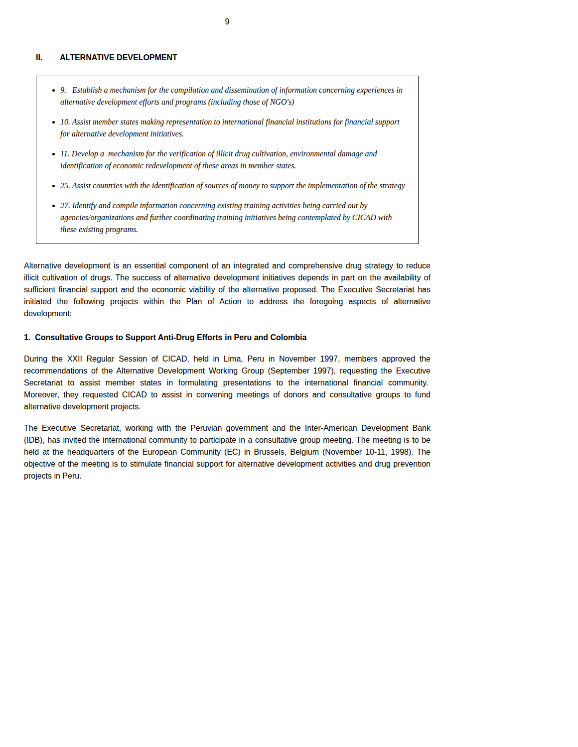9
II. Alternative Development
9. Establish a mechanism for the compilation and dissemination of information concerning experiences in alternative development efforts and programs (including those of NGO's)
10. Assist member states making representation to international financial institutions for financial support for alternative development initiatives.
11. Develop a mechanism for the verification of illicit drug cultivation, environmental damage and identification of economic redevelopment of these areas in member states.
25. Assist countries with the identification of sources of money to support the implementation of the strategy
27. Identify and compile information concerning existing training activities being carried out by agencies/organizations and further coordinating training initiatives being contemplated by CICAD with these existing programs.
Alternative development is an essential component of an integrated and comprehensive drug strategy to reduce illicit cultivation of drugs. The success of alternative development initiatives depends in part on the availability of sufficient financial support and the economic viability of the alternative proposed. The Executive Secretariat has initiated the following projects within the Plan of Action to address the foregoing aspects of alternative development:
1. Consultative Groups to Support Anti-Drug Efforts in Peru and Colombia
During the XXII Regular Session of CICAD, held in Lima, Peru in November 1997, members approved the recommendations of the Alternative Development Working Group (September 1997), requesting the Executive Secretariat to assist member states in formulating presentations to the international financial community. Moreover, they requested CICAD to assist in convening meetings of donors and consultative groups to fund alternative development projects.
The Executive Secretariat, working with the Peruvian government and the Inter-American Development Bank (IDB), has invited the international community to participate in a consultative group meeting. The meeting is to be held at the headquarters of the European Community (EC) in Brussels, Belgium (November 10-11, 1998). The objective of the meeting is to stimulate financial support for alternative development activities and drug prevention projects in Peru.